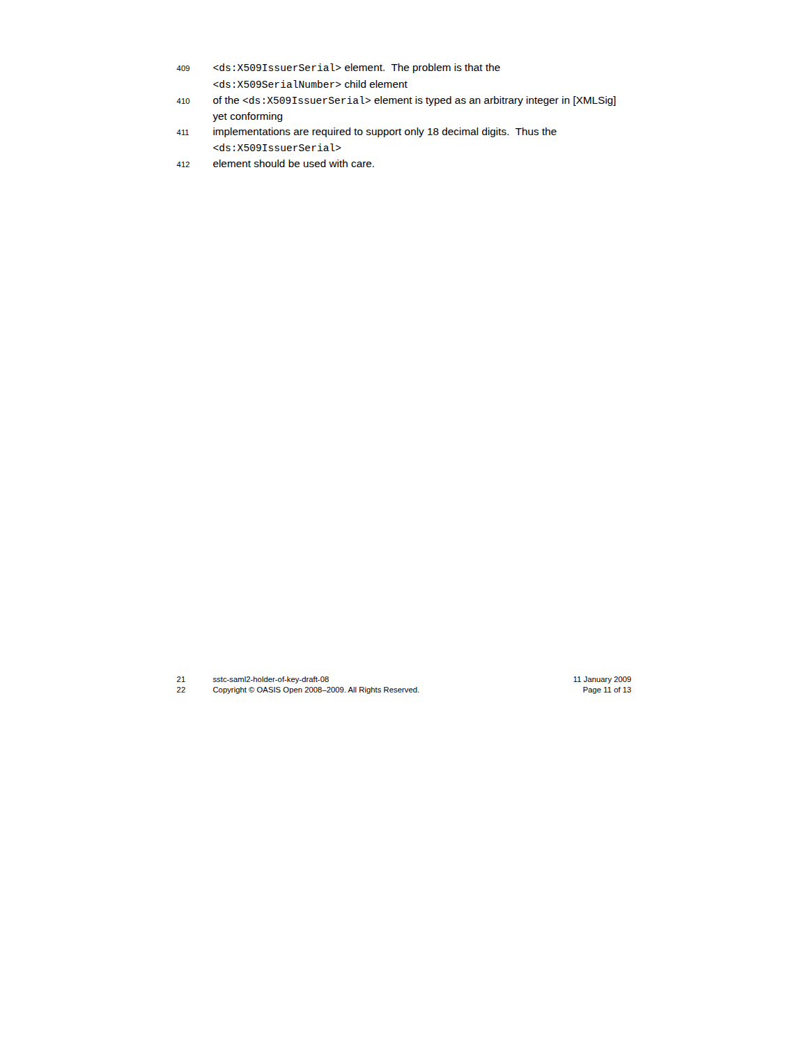409
<ds:X509IssuerSerial> element. The problem is that the <ds:X509SerialNumber> child element
410
of the <ds:X509IssuerSerial> element is typed as an arbitrary integer in [XMLSig] yet conforming
411
implementations are required to support only 18 decimal digits. Thus the <ds:X509IssuerSerial>
412
element should be used with care.
21
sstc-saml2-holder-of-key-draft-08
11 January 2009
22
Copyright © OASIS Open 2008–2009. All Rights Reserved.
Page 11 of 13